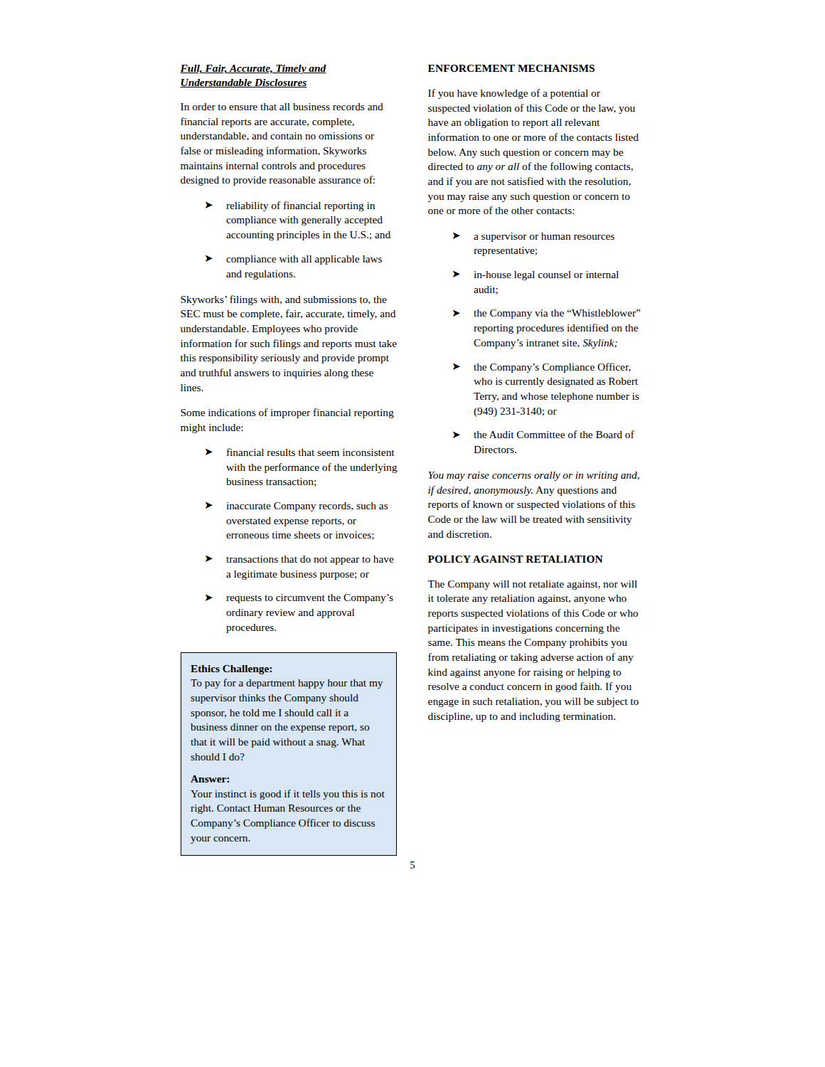Full, Fair, Accurate, Timely and Understandable Disclosures
In order to ensure that all business records and financial reports are accurate, complete, understandable, and contain no omissions or false or misleading information, Skyworks maintains internal controls and procedures designed to provide reasonable assurance of:
reliability of financial reporting in compliance with generally accepted accounting principles in the U.S.; and
compliance with all applicable laws and regulations.
Skyworks’ filings with, and submissions to, the SEC must be complete, fair, accurate, timely, and understandable. Employees who provide information for such filings and reports must take this responsibility seriously and provide prompt and truthful answers to inquiries along these lines.
Some indications of improper financial reporting might include:
financial results that seem inconsistent with the performance of the underlying business transaction;
inaccurate Company records, such as overstated expense reports, or erroneous time sheets or invoices;
transactions that do not appear to have a legitimate business purpose; or
requests to circumvent the Company’s ordinary review and approval procedures.
Ethics Challenge:
To pay for a department happy hour that my supervisor thinks the Company should sponsor, he told me I should call it a business dinner on the expense report, so that it will be paid without a snag. What should I do?
Answer:
Your instinct is good if it tells you this is not right. Contact Human Resources or the Company’s Compliance Officer to discuss your concern.
ENFORCEMENT MECHANISMS
If you have knowledge of a potential or suspected violation of this Code or the law, you have an obligation to report all relevant information to one or more of the contacts listed below. Any such question or concern may be directed to any or all of the following contacts, and if you are not satisfied with the resolution, you may raise any such question or concern to one or more of the other contacts:
a supervisor or human resources representative;
in-house legal counsel or internal audit;
the Company via the “Whistleblower” reporting procedures identified on the Company’s intranet site, Skylink;
the Company’s Compliance Officer, who is currently designated as Robert Terry, and whose telephone number is (949) 231-3140; or
the Audit Committee of the Board of Directors.
You may raise concerns orally or in writing and, if desired, anonymously. Any questions and reports of known or suspected violations of this Code or the law will be treated with sensitivity and discretion.
POLICY AGAINST RETALIATION
The Company will not retaliate against, nor will it tolerate any retaliation against, anyone who reports suspected violations of this Code or who participates in investigations concerning the same. This means the Company prohibits you from retaliating or taking adverse action of any kind against anyone for raising or helping to resolve a conduct concern in good faith. If you engage in such retaliation, you will be subject to discipline, up to and including termination.
5